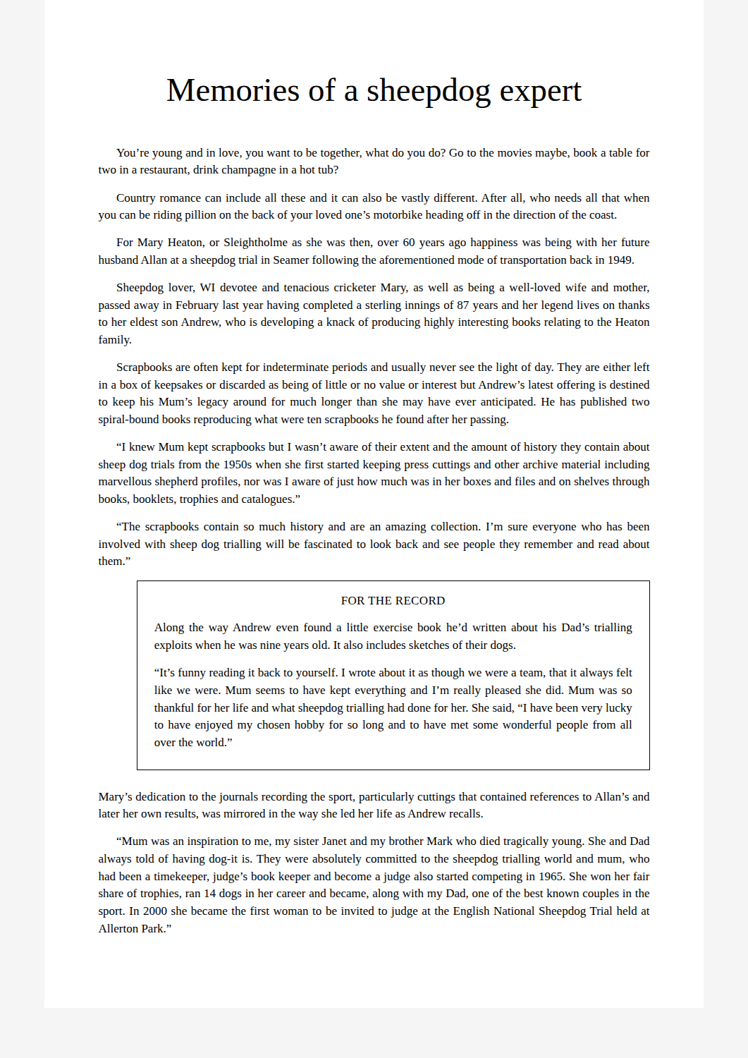Memories of a sheepdog expert
You’re young and in love, you want to be together, what do you do? Go to the movies maybe, book a table for two in a restaurant, drink champagne in a hot tub?
Country romance can include all these and it can also be vastly different. After all, who needs all that when you can be riding pillion on the back of your loved one’s motorbike heading off in the direction of the coast.
For Mary Heaton, or Sleightholme as she was then, over 60 years ago happiness was being with her future husband Allan at a sheepdog trial in Seamer following the aforementioned mode of transportation back in 1949.
Sheepdog lover, WI devotee and tenacious cricketer Mary, as well as being a well-loved wife and mother, passed away in February last year having completed a sterling innings of 87 years and her legend lives on thanks to her eldest son Andrew, who is developing a knack of producing highly interesting books relating to the Heaton family.
Scrapbooks are often kept for indeterminate periods and usually never see the light of day. They are either left in a box of keepsakes or discarded as being of little or no value or interest but Andrew’s latest offering is destined to keep his Mum’s legacy around for much longer than she may have ever anticipated. He has published two spiral-bound books reproducing what were ten scrapbooks he found after her passing.
“I knew Mum kept scrapbooks but I wasn’t aware of their extent and the amount of history they contain about sheep dog trials from the 1950s when she first started keeping press cuttings and other archive material including marvellous shepherd profiles, nor was I aware of just how much was in her boxes and files and on shelves through books, booklets, trophies and catalogues.”
“The scrapbooks contain so much history and are an amazing collection. I’m sure everyone who has been involved with sheep dog trialling will be fascinated to look back and see people they remember and read about them.”
FOR THE RECORD
Along the way Andrew even found a little exercise book he’d written about his Dad’s trialling exploits when he was nine years old. It also includes sketches of their dogs.
“It’s funny reading it back to yourself. I wrote about it as though we were a team, that it always felt like we were. Mum seems to have kept everything and I’m really pleased she did. Mum was so thankful for her life and what sheepdog trialling had done for her. She said, “I have been very lucky to have enjoyed my chosen hobby for so long and to have met some wonderful people from all over the world.”
Mary’s dedication to the journals recording the sport, particularly cuttings that contained references to Allan’s and later her own results, was mirrored in the way she led her life as Andrew recalls.
“Mum was an inspiration to me, my sister Janet and my brother Mark who died tragically young. She and Dad always told of having dog-it is. They were absolutely committed to the sheepdog trialling world and mum, who had been a timekeeper, judge’s book keeper and become a judge also started competing in 1965. She won her fair share of trophies, ran 14 dogs in her career and became, along with my Dad, one of the best known couples in the sport. In 2000 she became the first woman to be invited to judge at the English National Sheepdog Trial held at Allerton Park.”